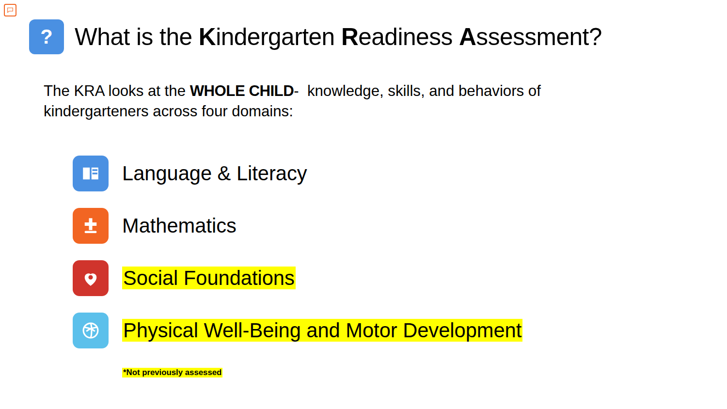?
What is the Kindergarten Readiness Assessment?
The KRA looks at the WHOLE CHILD- knowledge, skills, and behaviors of kindergarteners across four domains:
Language & Literacy
Mathematics
Social Foundations
Physical Well-Being and Motor Development
*Not previously assessed